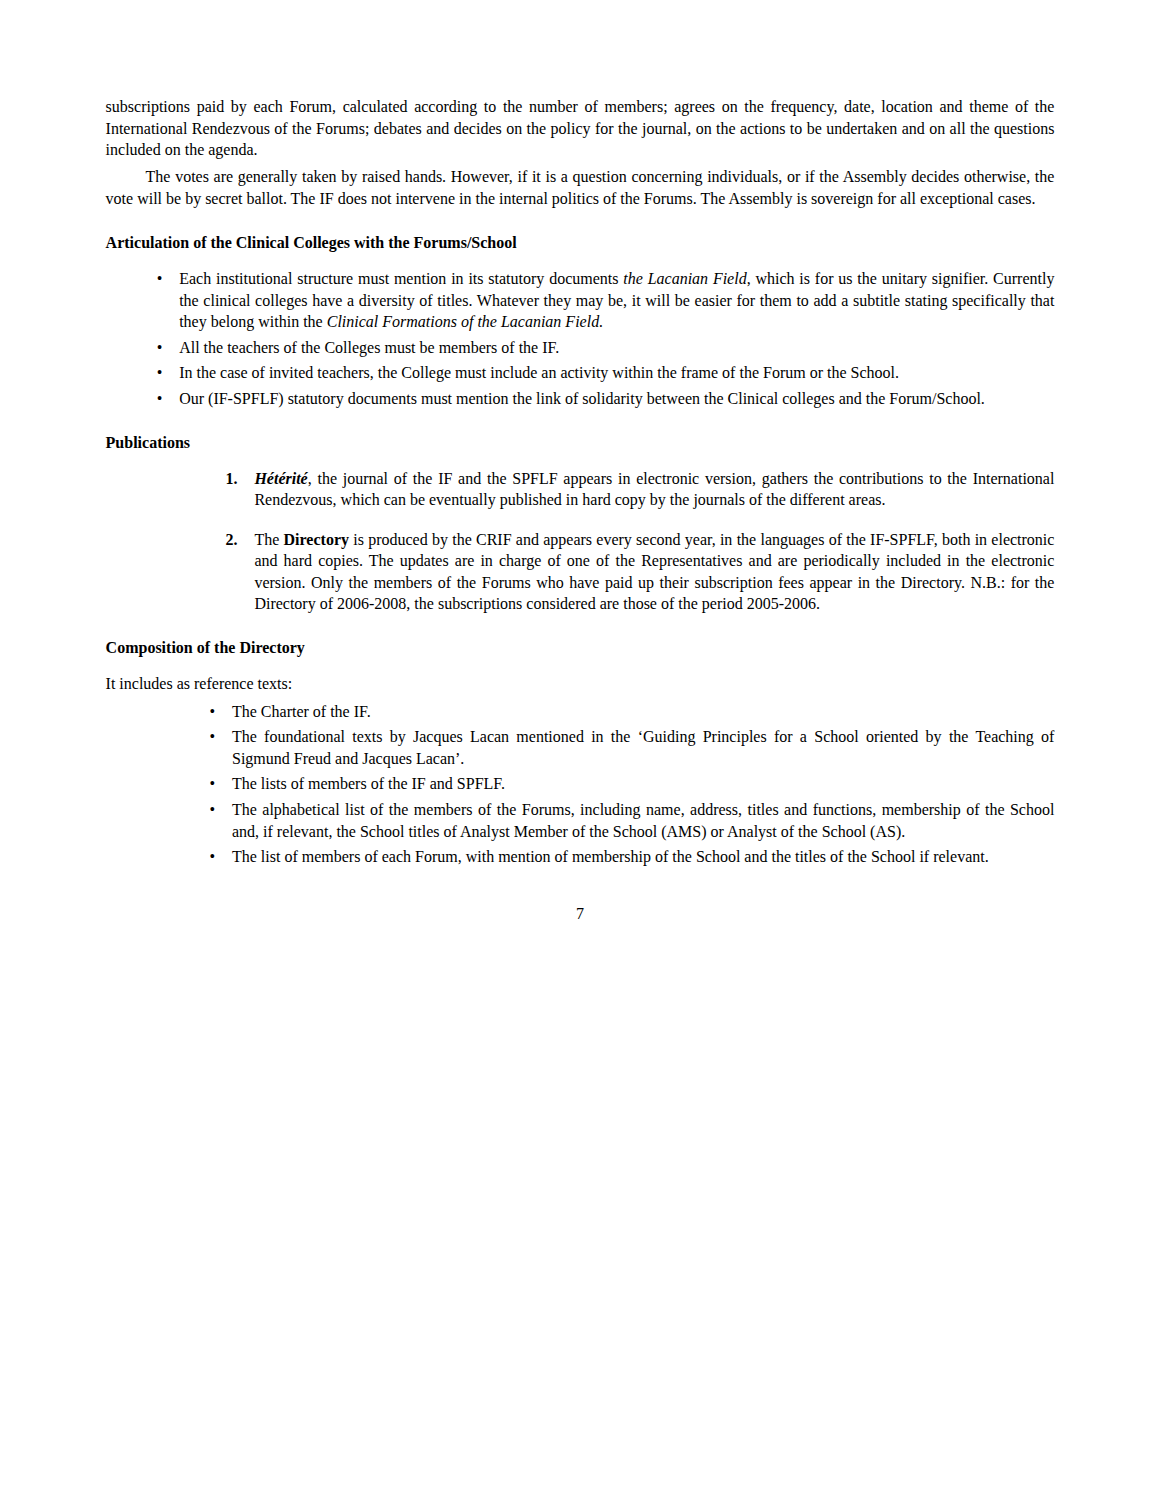subscriptions paid by each Forum, calculated according to the number of members; agrees on the frequency, date, location and theme of the International Rendezvous of the Forums; debates and decides on the policy for the journal, on the actions to be undertaken and on all the questions included on the agenda.
The votes are generally taken by raised hands. However, if it is a question concerning individuals, or if the Assembly decides otherwise, the vote will be by secret ballot. The IF does not intervene in the internal politics of the Forums. The Assembly is sovereign for all exceptional cases.
Articulation of the Clinical Colleges with the Forums/School
Each institutional structure must mention in its statutory documents the Lacanian Field, which is for us the unitary signifier. Currently the clinical colleges have a diversity of titles. Whatever they may be, it will be easier for them to add a subtitle stating specifically that they belong within the Clinical Formations of the Lacanian Field.
All the teachers of the Colleges must be members of the IF.
In the case of invited teachers, the College must include an activity within the frame of the Forum or the School.
Our (IF-SPFLF) statutory documents must mention the link of solidarity between the Clinical colleges and the Forum/School.
Publications
Hétérité, the journal of the IF and the SPFLF appears in electronic version, gathers the contributions to the International Rendezvous, which can be eventually published in hard copy by the journals of the different areas.
The Directory is produced by the CRIF and appears every second year, in the languages of the IF-SPFLF, both in electronic and hard copies. The updates are in charge of one of the Representatives and are periodically included in the electronic version. Only the members of the Forums who have paid up their subscription fees appear in the Directory. N.B.: for the Directory of 2006-2008, the subscriptions considered are those of the period 2005-2006.
Composition of the Directory
It includes as reference texts:
The Charter of the IF.
The foundational texts by Jacques Lacan mentioned in the ‘Guiding Principles for a School oriented by the Teaching of Sigmund Freud and Jacques Lacan’.
The lists of members of the IF and SPFLF.
The alphabetical list of the members of the Forums, including name, address, titles and functions, membership of the School and, if relevant, the School titles of Analyst Member of the School (AMS) or Analyst of the School (AS).
The list of members of each Forum, with mention of membership of the School and the titles of the School if relevant.
7